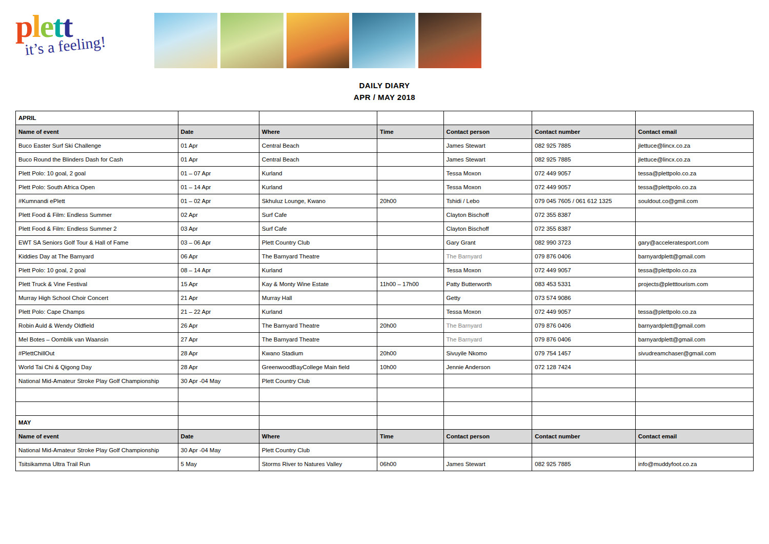plett
it’s a feeling!
DAILY DIARY
APR / MAY 2018
| APRIL | | | | | | |
| Name of event | Date | Where | Time | Contact person | Contact number | Contact email |
| Buco Easter Surf Ski Challenge | 01 Apr | Central Beach | | James Stewart | 082 925 7885 | jlettuce@lincx.co.za |
| Buco Round the Blinders Dash for Cash | 01 Apr | Central Beach | | James Stewart | 082 925 7885 | jlettuce@lincx.co.za |
| Plett Polo: 10 goal, 2 goal | 01 – 07 Apr | Kurland | | Tessa Moxon | 072 449 9057 | tessa@plettpolo.co.za |
| Plett Polo: South Africa Open | 01 – 14 Apr | Kurland | | Tessa Moxon | 072 449 9057 | tessa@plettpolo.co.za |
| #Kumnandi ePlett | 01 – 02 Apr | Skhuluz Lounge, Kwano | 20h00 | Tshidi / Lebo | 079 045 7605 / 061 612 1325 | souldout.co@gmil.com |
| Plett Food & Film: Endless Summer | 02 Apr | Surf Cafe | | Clayton Bischoff | 072 355 8387 | |
| Plett Food & Film: Endless Summer 2 | 03 Apr | Surf Cafe | | Clayton Bischoff | 072 355 8387 | |
| EWT SA Seniors Golf Tour & Hall of Fame | 03 – 06 Apr | Plett Country Club | | Gary Grant | 082 990 3723 | gary@acceleratesport.com |
| Kiddies Day at The Barnyard | 06 Apr | The Barnyard Theatre | | The Barnyard | 079 876 0406 | barnyardplett@gmail.com |
| Plett Polo: 10 goal, 2 goal | 08 – 14 Apr | Kurland | | Tessa Moxon | 072 449 9057 | tessa@plettpolo.co.za |
| Plett Truck & Vine Festival | 15 Apr | Kay & Monty Wine Estate | 11h00 – 17h00 | Patty Butterworth | 083 453 5331 | projects@pletttourism.com |
| Murray High School Choir Concert | 21 Apr | Murray Hall | | Getty | 073 574 9086 | |
| Plett Polo: Cape Champs | 21 – 22 Apr | Kurland | | Tessa Moxon | 072 449 9057 | tessa@plettpolo.co.za |
| Robin Auld & Wendy Oldfield | 26 Apr | The Barnyard Theatre | 20h00 | The Barnyard | 079 876 0406 | barnyardplett@gmail.com |
| Mel Botes – Oomblik van Waansin | 27 Apr | The Barnyard Theatre | | The Barnyard | 079 876 0406 | barnyardplett@gmail.com |
| #PlettChillOut | 28 Apr | Kwano Stadium | 20h00 | Sivuyile Nkomo | 079 754 1457 | sivudreamchaser@gmail.com |
| World Tai Chi & Qigong Day | 28 Apr | GreenwoodBayCollege Main field | 10h00 | Jennie Anderson | 072 128 7424 | |
| National Mid-Amateur Stroke Play Golf Championship | 30 Apr -04 May | Plett Country Club | | | | |
| MAY | | | | | | |
| Name of event | Date | Where | Time | Contact person | Contact number | Contact email |
| National Mid-Amateur Stroke Play Golf Championship | 30 Apr -04 May | Plett Country Club | | | | |
| Tsitsikamma Ultra Trail Run | 5 May | Storms River to Natures Valley | 06h00 | James Stewart | 082 925 7885 | info@muddyfoot.co.za |